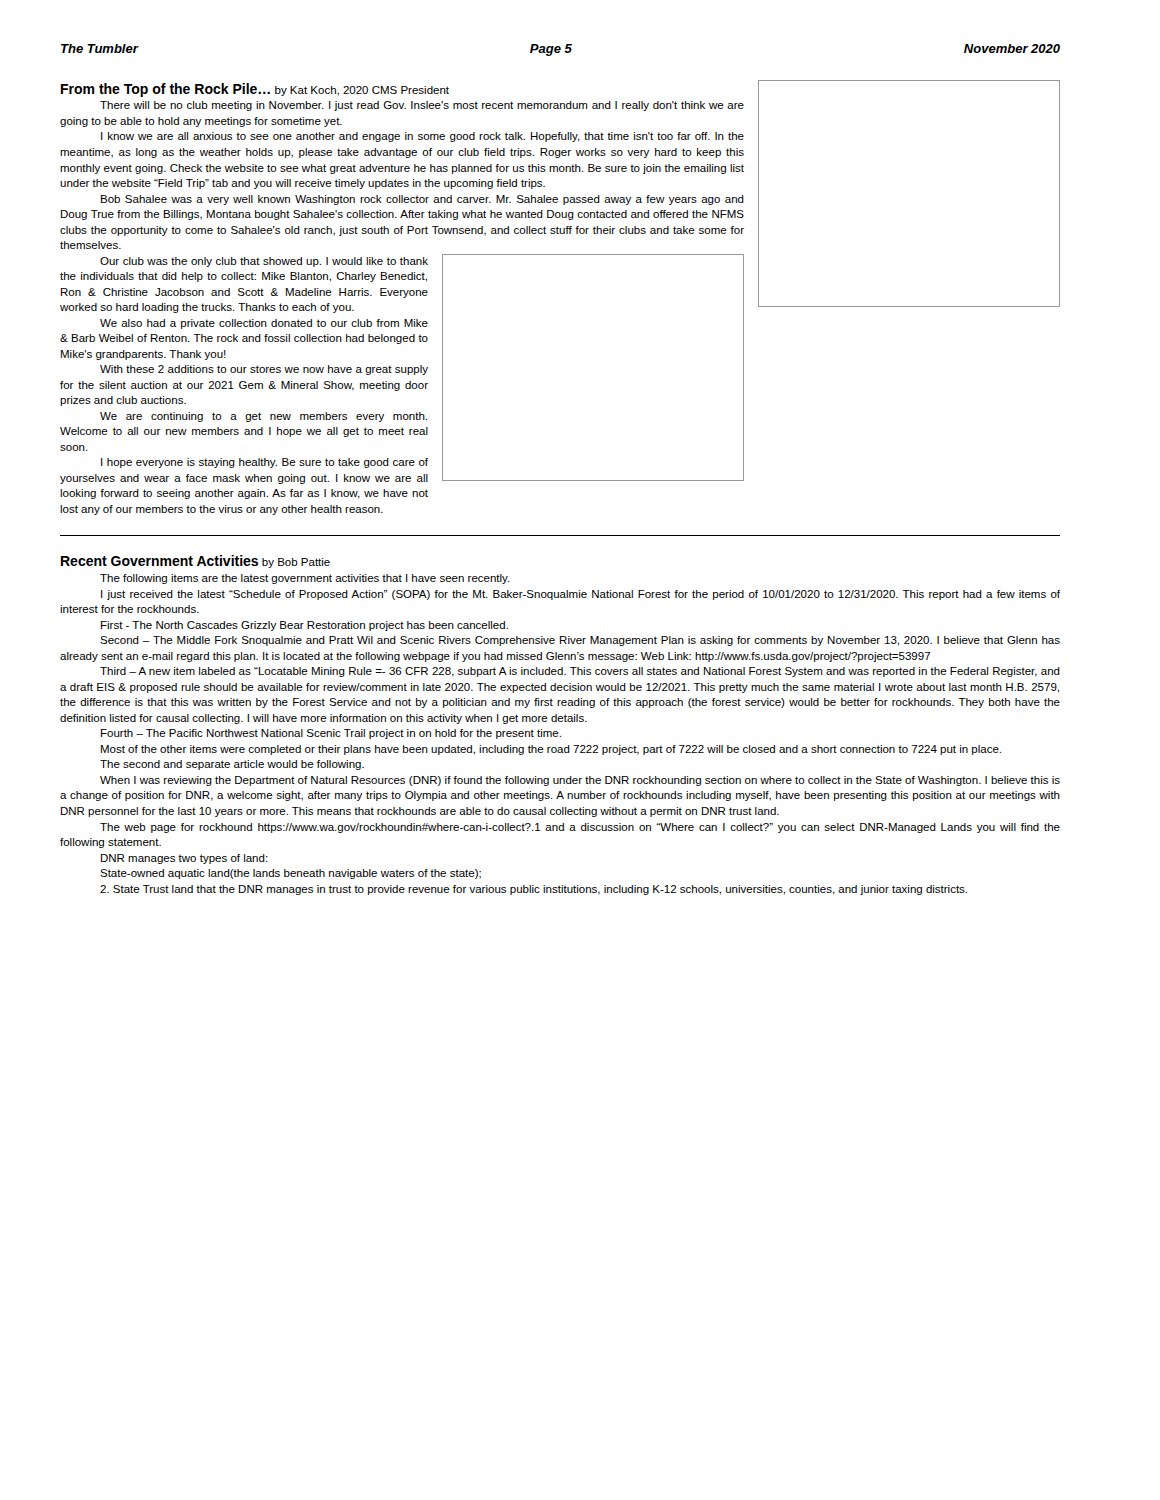The Tumbler Page 5 November 2020
From the Top of the Rock Pile…
by Kat Koch, 2020 CMS President
There will be no club meeting in November. I just read Gov. Inslee's most recent memorandum and I really don't think we are going to be able to hold any meetings for sometime yet.
I know we are all anxious to see one another and engage in some good rock talk. Hopefully, that time isn't too far off. In the meantime, as long as the weather holds up, please take advantage of our club field trips. Roger works so very hard to keep this monthly event going. Check the website to see what great adventure he has planned for us this month. Be sure to join the emailing list under the website “Field Trip” tab and you will receive timely updates in the upcoming field trips.
Bob Sahalee was a very well known Washington rock collector and carver. Mr. Sahalee passed away a few years ago and Doug True from the Billings, Montana bought Sahalee's collection. After taking what he wanted Doug contacted and offered the NFMS clubs the opportunity to come to Sahalee's old ranch, just south of Port Townsend, and collect stuff for their clubs and take some for themselves.
Our club was the only club that showed up. I would like to thank the individuals that did help to collect: Mike Blanton, Charley Benedict, Ron & Christine Jacobson and Scott & Madeline Harris. Everyone worked so hard loading the trucks. Thanks to each of you.
We also had a private collection donated to our club from Mike & Barb Weibel of Renton. The rock and fossil collection had belonged to Mike's grandparents. Thank you!
With these 2 additions to our stores we now have a great supply for the silent auction at our 2021 Gem & Mineral Show, meeting door prizes and club auctions.
We are continuing to a get new members every month. Welcome to all our new members and I hope we all get to meet real soon.
I hope everyone is staying healthy. Be sure to take good care of yourselves and wear a face mask when going out. I know we are all looking forward to seeing another again. As far as I know, we have not lost any of our members to the virus or any other health reason.
Recent Government Activities
by Bob Pattie
The following items are the latest government activities that I have seen recently.
I just received the latest “Schedule of Proposed Action” (SOPA) for the Mt. Baker-Snoqualmie National Forest for the period of 10/01/2020 to 12/31/2020. This report had a few items of interest for the rockhounds.
First - The North Cascades Grizzly Bear Restoration project has been cancelled.
Second – The Middle Fork Snoqualmie and Pratt Wil and Scenic Rivers Comprehensive River Management Plan is asking for comments by November 13, 2020. I believe that Glenn has already sent an e-mail regard this plan. It is located at the following webpage if you had missed Glenn’s message: Web Link: http://www.fs.usda.gov/project/?project=53997
Third – A new item labeled as “Locatable Mining Rule =- 36 CFR 228, subpart A is included. This covers all states and National Forest System and was reported in the Federal Register, and a draft EIS & proposed rule should be available for review/comment in late 2020. The expected decision would be 12/2021. This pretty much the same material I wrote about last month H.B. 2579, the difference is that this was written by the Forest Service and not by a politician and my first reading of this approach (the forest service) would be better for rockhounds. They both have the definition listed for causal collecting. I will have more information on this activity when I get more details.
Fourth – The Pacific Northwest National Scenic Trail project in on hold for the present time.
Most of the other items were completed or their plans have been updated, including the road 7222 project, part of 7222 will be closed and a short connection to 7224 put in place.
The second and separate article would be following.
When I was reviewing the Department of Natural Resources (DNR) if found the following under the DNR rockhounding section on where to collect in the State of Washington. I believe this is a change of position for DNR, a welcome sight, after many trips to Olympia and other meetings. A number of rockhounds including myself, have been presenting this position at our meetings with DNR personnel for the last 10 years or more. This means that rockhounds are able to do causal collecting without a permit on DNR trust land.
The web page for rockhound https://www.wa.gov/rockhoundin#where-can-i-collect?.1 and a discussion on “Where can I collect?” you can select DNR-Managed Lands you will find the following statement.
DNR manages two types of land:
State-owned aquatic land(the lands beneath navigable waters of the state);
2. State Trust land that the DNR manages in trust to provide revenue for various public institutions, including K-12 schools, universities, counties, and junior taxing districts.